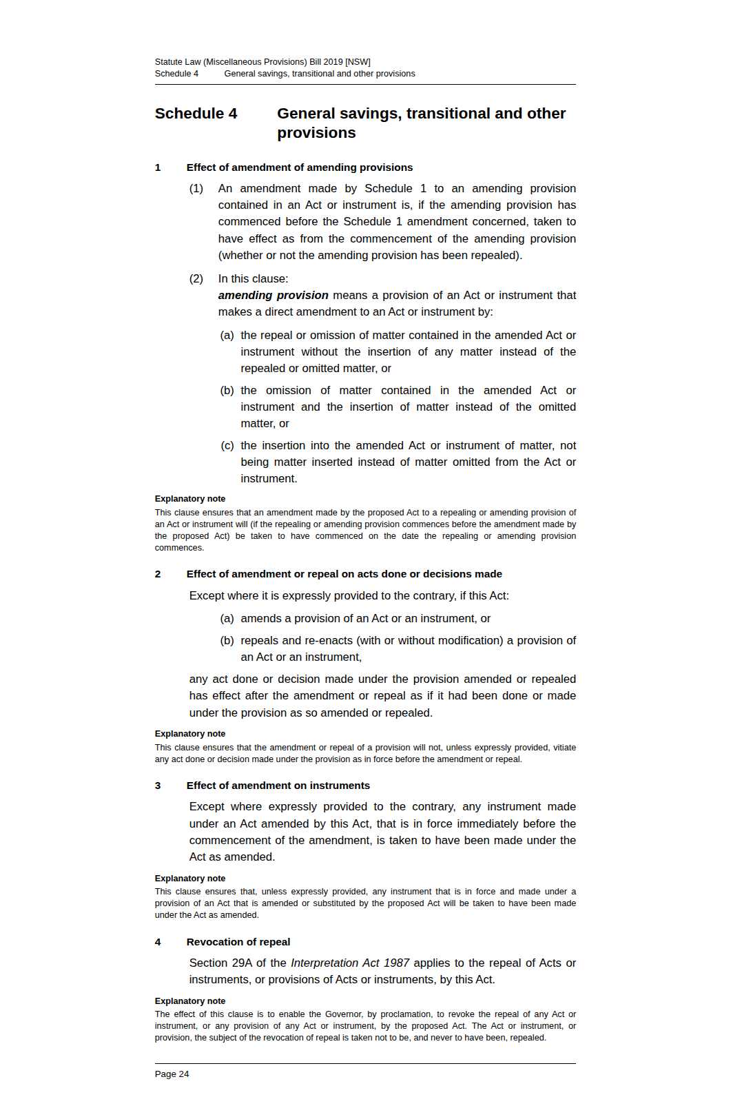Statute Law (Miscellaneous Provisions) Bill 2019 [NSW] Schedule 4 General savings, transitional and other provisions
Schedule 4 General savings, transitional and other provisions
1 Effect of amendment of amending provisions
(1) An amendment made by Schedule 1 to an amending provision contained in an Act or instrument is, if the amending provision has commenced before the Schedule 1 amendment concerned, taken to have effect as from the commencement of the amending provision (whether or not the amending provision has been repealed).
(2) In this clause:
amending provision means a provision of an Act or instrument that makes a direct amendment to an Act or instrument by:
(a) the repeal or omission of matter contained in the amended Act or instrument without the insertion of any matter instead of the repealed or omitted matter, or
(b) the omission of matter contained in the amended Act or instrument and the insertion of matter instead of the omitted matter, or
(c) the insertion into the amended Act or instrument of matter, not being matter inserted instead of matter omitted from the Act or instrument.
Explanatory note
This clause ensures that an amendment made by the proposed Act to a repealing or amending provision of an Act or instrument will (if the repealing or amending provision commences before the amendment made by the proposed Act) be taken to have commenced on the date the repealing or amending provision commences.
2 Effect of amendment or repeal on acts done or decisions made
Except where it is expressly provided to the contrary, if this Act:
(a) amends a provision of an Act or an instrument, or
(b) repeals and re-enacts (with or without modification) a provision of an Act or an instrument,
any act done or decision made under the provision amended or repealed has effect after the amendment or repeal as if it had been done or made under the provision as so amended or repealed.
Explanatory note
This clause ensures that the amendment or repeal of a provision will not, unless expressly provided, vitiate any act done or decision made under the provision as in force before the amendment or repeal.
3 Effect of amendment on instruments
Except where expressly provided to the contrary, any instrument made under an Act amended by this Act, that is in force immediately before the commencement of the amendment, is taken to have been made under the Act as amended.
Explanatory note
This clause ensures that, unless expressly provided, any instrument that is in force and made under a provision of an Act that is amended or substituted by the proposed Act will be taken to have been made under the Act as amended.
4 Revocation of repeal
Section 29A of the Interpretation Act 1987 applies to the repeal of Acts or instruments, or provisions of Acts or instruments, by this Act.
Explanatory note
The effect of this clause is to enable the Governor, by proclamation, to revoke the repeal of any Act or instrument, or any provision of any Act or instrument, by the proposed Act. The Act or instrument, or provision, the subject of the revocation of repeal is taken not to be, and never to have been, repealed.
Page 24